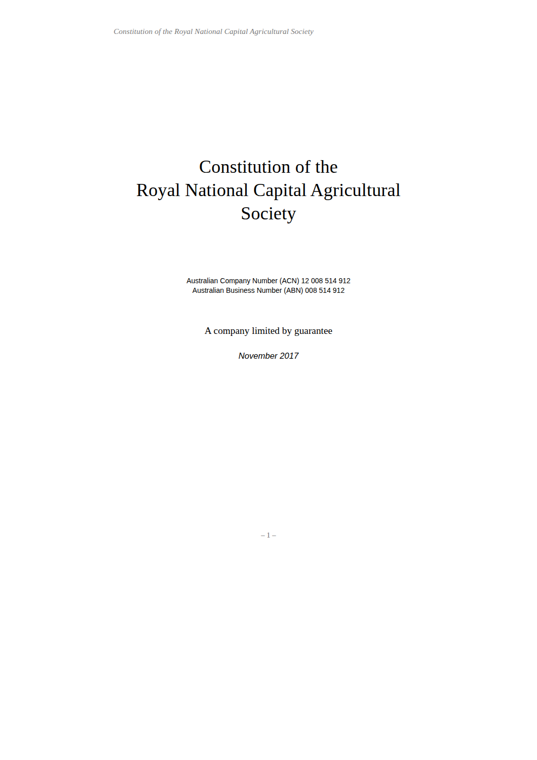Constitution of the Royal National Capital Agricultural Society
Constitution of the
Royal National Capital Agricultural Society
Australian Company Number (ACN) 12 008 514 912
Australian Business Number (ABN) 008 514 912
A company limited by guarantee
November 2017
– 1 –